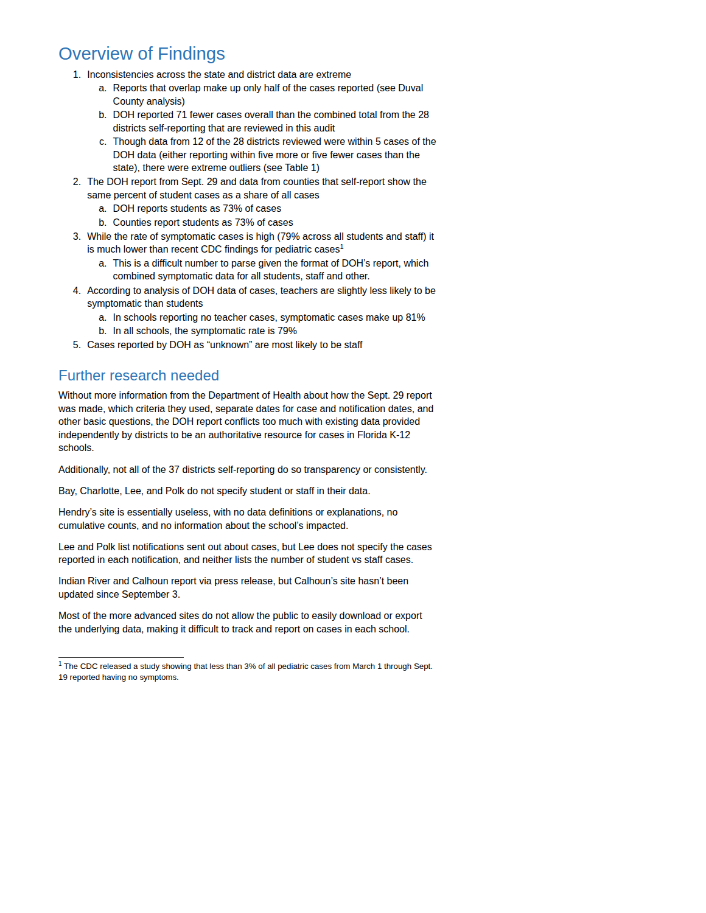Overview of Findings
Inconsistencies across the state and district data are extreme
Reports that overlap make up only half of the cases reported (see Duval County analysis)
DOH reported 71 fewer cases overall than the combined total from the 28 districts self-reporting that are reviewed in this audit
Though data from 12 of the 28 districts reviewed were within 5 cases of the DOH data (either reporting within five more or five fewer cases than the state), there were extreme outliers (see Table 1)
The DOH report from Sept. 29 and data from counties that self-report show the same percent of student cases as a share of all cases
DOH reports students as 73% of cases
Counties report students as 73% of cases
While the rate of symptomatic cases is high (79% across all students and staff) it is much lower than recent CDC findings for pediatric cases1
This is a difficult number to parse given the format of DOH’s report, which combined symptomatic data for all students, staff and other.
According to analysis of DOH data of cases, teachers are slightly less likely to be symptomatic than students
In schools reporting no teacher cases, symptomatic cases make up 81%
In all schools, the symptomatic rate is 79%
Cases reported by DOH as “unknown” are most likely to be staff
Further research needed
Without more information from the Department of Health about how the Sept. 29 report was made, which criteria they used, separate dates for case and notification dates, and other basic questions, the DOH report conflicts too much with existing data provided independently by districts to be an authoritative resource for cases in Florida K-12 schools.
Additionally, not all of the 37 districts self-reporting do so transparency or consistently.
Bay, Charlotte, Lee, and Polk do not specify student or staff in their data.
Hendry’s site is essentially useless, with no data definitions or explanations, no cumulative counts, and no information about the school’s impacted.
Lee and Polk list notifications sent out about cases, but Lee does not specify the cases reported in each notification, and neither lists the number of student vs staff cases.
Indian River and Calhoun report via press release, but Calhoun’s site hasn’t been updated since September 3.
Most of the more advanced sites do not allow the public to easily download or export the underlying data, making it difficult to track and report on cases in each school.
1 The CDC released a study showing that less than 3% of all pediatric cases from March 1 through Sept. 19 reported having no symptoms.